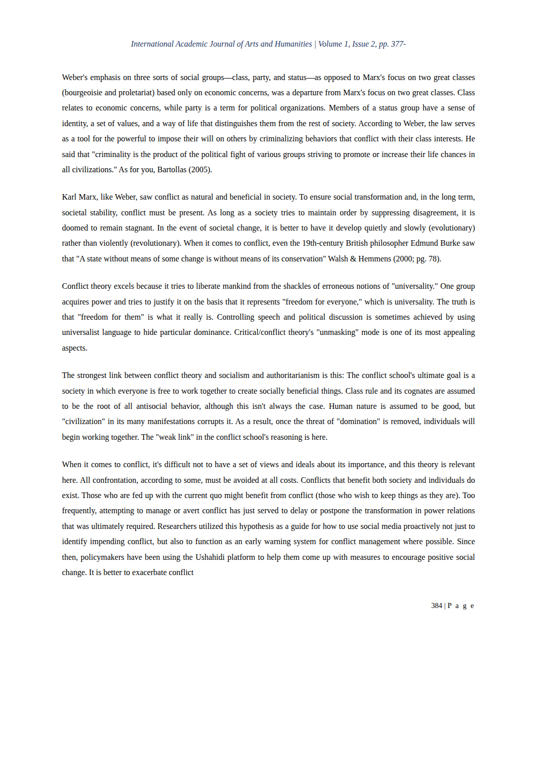International Academic Journal of Arts and Humanities | Volume 1, Issue 2, pp. 377-
Weber's emphasis on three sorts of social groups—class, party, and status—as opposed to Marx's focus on two great classes (bourgeoisie and proletariat) based only on economic concerns, was a departure from Marx's focus on two great classes. Class relates to economic concerns, while party is a term for political organizations. Members of a status group have a sense of identity, a set of values, and a way of life that distinguishes them from the rest of society. According to Weber, the law serves as a tool for the powerful to impose their will on others by criminalizing behaviors that conflict with their class interests. He said that "criminality is the product of the political fight of various groups striving to promote or increase their life chances in all civilizations." As for you, Bartollas (2005).
Karl Marx, like Weber, saw conflict as natural and beneficial in society. To ensure social transformation and, in the long term, societal stability, conflict must be present. As long as a society tries to maintain order by suppressing disagreement, it is doomed to remain stagnant. In the event of societal change, it is better to have it develop quietly and slowly (evolutionary) rather than violently (revolutionary). When it comes to conflict, even the 19th-century British philosopher Edmund Burke saw that "A state without means of some change is without means of its conservation" Walsh & Hemmens (2000; pg. 78).
Conflict theory excels because it tries to liberate mankind from the shackles of erroneous notions of "universality." One group acquires power and tries to justify it on the basis that it represents "freedom for everyone," which is universality. The truth is that "freedom for them" is what it really is. Controlling speech and political discussion is sometimes achieved by using universalist language to hide particular dominance. Critical/conflict theory's "unmasking" mode is one of its most appealing aspects.
The strongest link between conflict theory and socialism and authoritarianism is this: The conflict school's ultimate goal is a society in which everyone is free to work together to create socially beneficial things. Class rule and its cognates are assumed to be the root of all antisocial behavior, although this isn't always the case. Human nature is assumed to be good, but "civilization" in its many manifestations corrupts it. As a result, once the threat of "domination" is removed, individuals will begin working together. The "weak link" in the conflict school's reasoning is here.
When it comes to conflict, it's difficult not to have a set of views and ideals about its importance, and this theory is relevant here. All confrontation, according to some, must be avoided at all costs. Conflicts that benefit both society and individuals do exist. Those who are fed up with the current quo might benefit from conflict (those who wish to keep things as they are). Too frequently, attempting to manage or avert conflict has just served to delay or postpone the transformation in power relations that was ultimately required. Researchers utilized this hypothesis as a guide for how to use social media proactively not just to identify impending conflict, but also to function as an early warning system for conflict management where possible. Since then, policymakers have been using the Ushahidi platform to help them come up with measures to encourage positive social change. It is better to exacerbate conflict
384 | P a g e